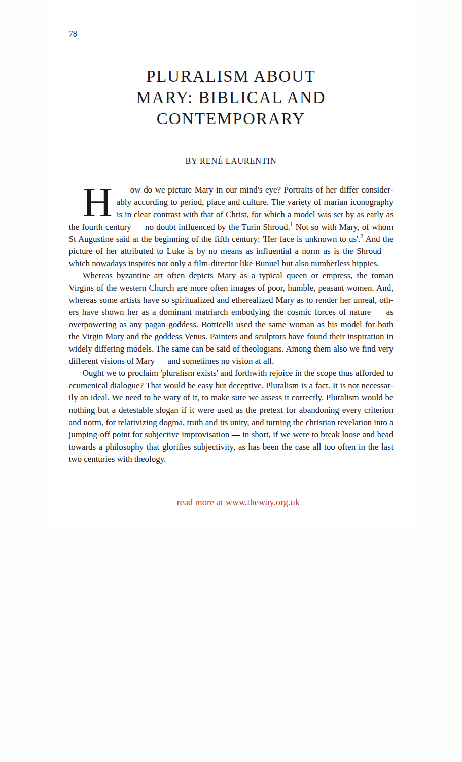78
Pluralism about
Mary: Biblical and
Contemporary
By René Laurentin
How do we picture Mary in our mind's eye? Portraits of her differ considerably according to period, place and culture. The variety of marian iconography is in clear contrast with that of Christ, for which a model was set by as early as the fourth century — no doubt influenced by the Turin Shroud.1 Not so with Mary, of whom St Augustine said at the beginning of the fifth century: 'Her face is unknown to us'.2 And the picture of her attributed to Luke is by no means as influential a norm as is the Shroud — which nowadays inspires not only a film-director like Bunuel but also numberless hippies.
Whereas byzantine art often depicts Mary as a typical queen or empress, the roman Virgins of the western Church are more often images of poor, humble, peasant women. And, whereas some artists have so spiritualized and etherealized Mary as to render her unreal, others have shown her as a dominant matriarch embodying the cosmic forces of nature — as overpowering as any pagan goddess. Botticelli used the same woman as his model for both the Virgin Mary and the goddess Venus. Painters and sculptors have found their inspiration in widely differing models. The same can be said of theologians. Among them also we find very different visions of Mary — and sometimes no vision at all.
Ought we to proclaim 'pluralism exists' and forthwith rejoice in the scope thus afforded to ecumenical dialogue? That would be easy but deceptive. Pluralism is a fact. It is not necessarily an ideal. We need to be wary of it, to make sure we assess it correctly. Pluralism would be nothing but a detestable slogan if it were used as the pretext for abandoning every criterion and norm, for relativizing dogma, truth and its unity, and turning the christian revelation into a jumping-off point for subjective improvisation — in short, if we were to break loose and head towards a philosophy that glorifies subjectivity, as has been the case all too often in the last two centuries with theology.
read more at www.theway.org.uk